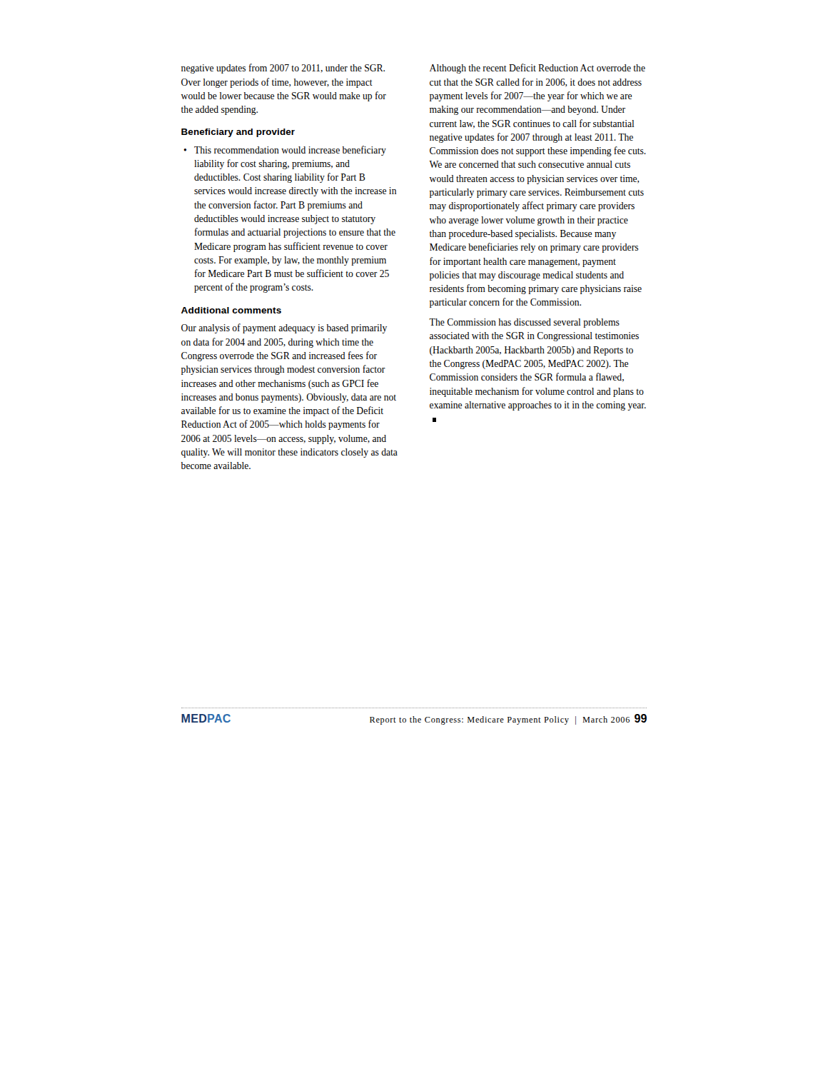negative updates from 2007 to 2011, under the SGR. Over longer periods of time, however, the impact would be lower because the SGR would make up for the added spending.
Beneficiary and provider
This recommendation would increase beneficiary liability for cost sharing, premiums, and deductibles. Cost sharing liability for Part B services would increase directly with the increase in the conversion factor. Part B premiums and deductibles would increase subject to statutory formulas and actuarial projections to ensure that the Medicare program has sufficient revenue to cover costs. For example, by law, the monthly premium for Medicare Part B must be sufficient to cover 25 percent of the program’s costs.
Additional comments
Our analysis of payment adequacy is based primarily on data for 2004 and 2005, during which time the Congress overrode the SGR and increased fees for physician services through modest conversion factor increases and other mechanisms (such as GPCI fee increases and bonus payments). Obviously, data are not available for us to examine the impact of the Deficit Reduction Act of 2005—which holds payments for 2006 at 2005 levels—on access, supply, volume, and quality. We will monitor these indicators closely as data become available.
Although the recent Deficit Reduction Act overrode the cut that the SGR called for in 2006, it does not address payment levels for 2007—the year for which we are making our recommendation—and beyond. Under current law, the SGR continues to call for substantial negative updates for 2007 through at least 2011. The Commission does not support these impending fee cuts. We are concerned that such consecutive annual cuts would threaten access to physician services over time, particularly primary care services. Reimbursement cuts may disproportionately affect primary care providers who average lower volume growth in their practice than procedure-based specialists. Because many Medicare beneficiaries rely on primary care providers for important health care management, payment policies that may discourage medical students and residents from becoming primary care physicians raise particular concern for the Commission.
The Commission has discussed several problems associated with the SGR in Congressional testimonies (Hackbarth 2005a, Hackbarth 2005b) and Reports to the Congress (MedPAC 2005, MedPAC 2002). The Commission considers the SGR formula a flawed, inequitable mechanism for volume control and plans to examine alternative approaches to it in the coming year.
MEDPAC
Report to the Congress: Medicare Payment Policy | March 200699